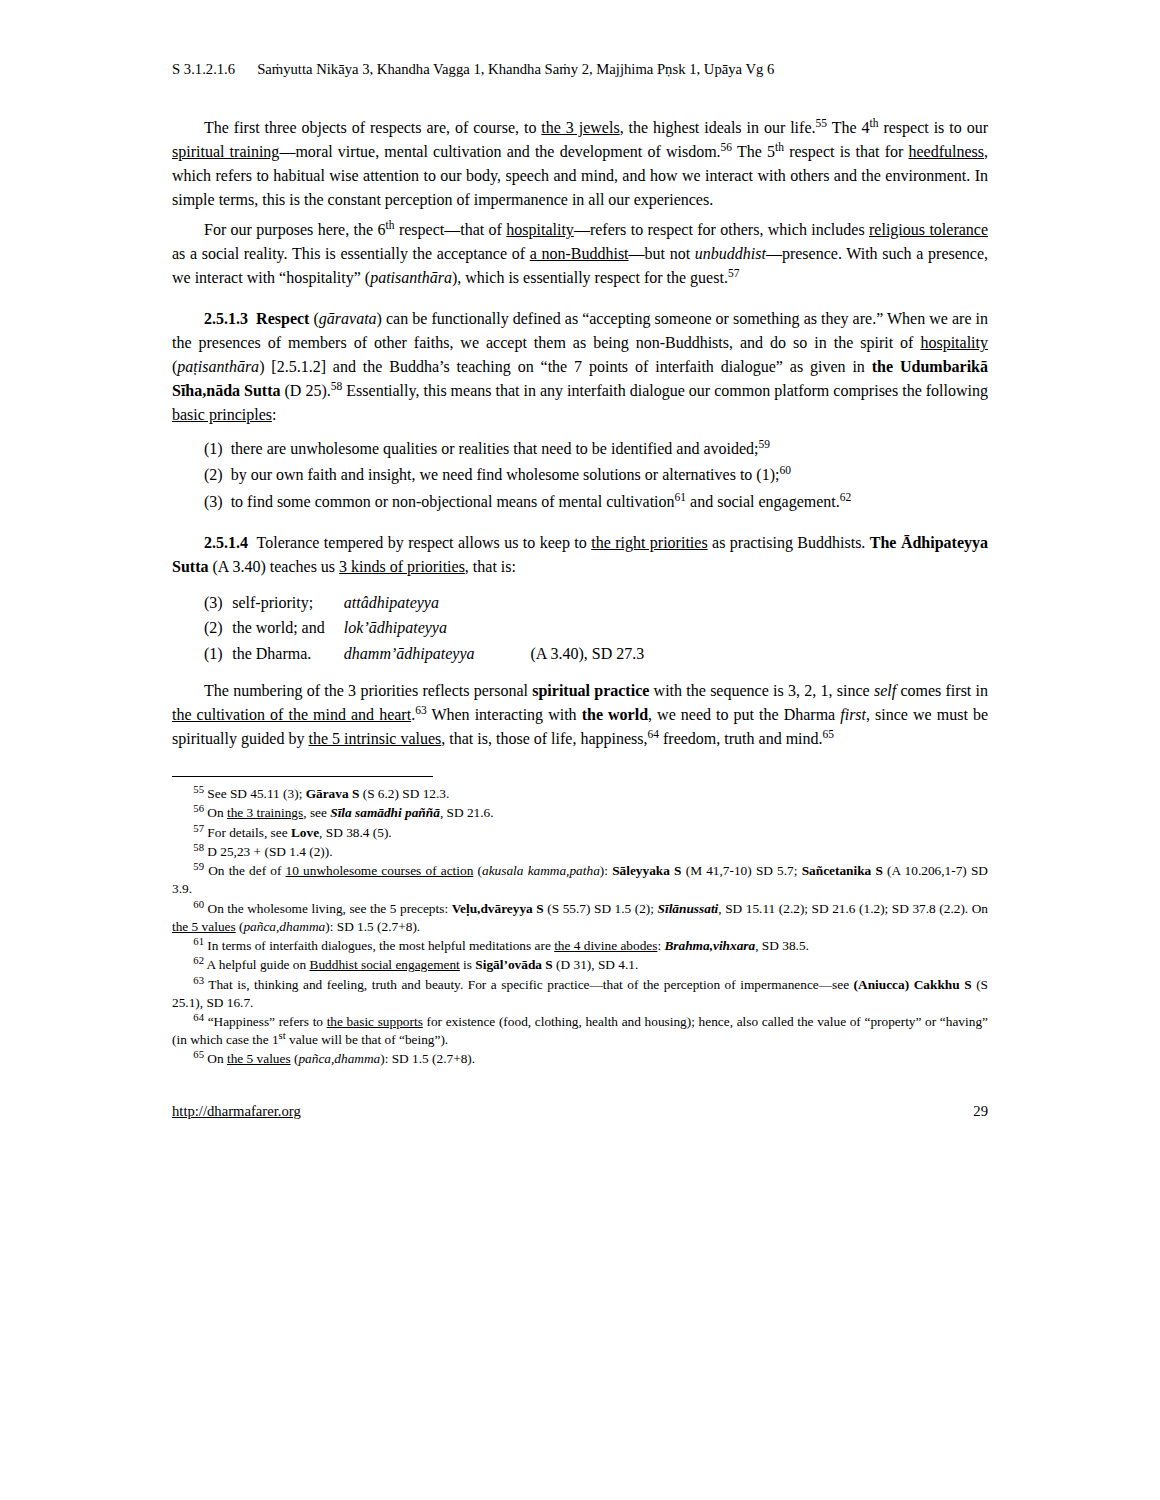S 3.1.2.1.6 Saṁyutta Nikāya 3, Khandha Vagga 1, Khandha Saṁy 2, Majjhima Pṇsk 1, Upāya Vg 6
The first three objects of respects are, of course, to the 3 jewels, the highest ideals in our life.55 The 4th respect is to our spiritual training—moral virtue, mental cultivation and the development of wisdom.56 The 5th respect is that for heedfulness, which refers to habitual wise attention to our body, speech and mind, and how we interact with others and the environment. In simple terms, this is the constant perception of impermanence in all our experiences.
For our purposes here, the 6th respect—that of hospitality—refers to respect for others, which includes religious tolerance as a social reality. This is essentially the acceptance of a non-Buddhist—but not unbuddhist—presence. With such a presence, we interact with “hospitality” (patisanthāra), which is essentially respect for the guest.57
2.5.1.3 Respect (gāravata) can be functionally defined as “accepting someone or something as they are.” When we are in the presences of members of other faiths, we accept them as being non-Buddhists, and do so in the spirit of hospitality (paṭisanthāra) [2.5.1.2] and the Buddha’s teaching on “the 7 points of interfaith dialogue” as given in the Udumbarikā Sīha,nāda Sutta (D 25).58 Essentially, this means that in any interfaith dialogue our common platform comprises the following basic principles:
(1) there are unwholesome qualities or realities that need to be identified and avoided;59
(2) by our own faith and insight, we need find wholesome solutions or alternatives to (1);60
(3) to find some common or non-objectional means of mental cultivation61 and social engagement.62
2.5.1.4 Tolerance tempered by respect allows us to keep to the right priorities as practising Buddhists. The Ādhipateyya Sutta (A 3.40) teaches us 3 kinds of priorities, that is:
| (3) | self-priority; | attâdhipateyya | |
| (2) | the world; and | lok’ādhipateyya | |
| (1) | the Dharma. | dhamm’ādhipateyya | (A 3.40), SD 27.3 |
The numbering of the 3 priorities reflects personal spiritual practice with the sequence is 3, 2, 1, since self comes first in the cultivation of the mind and heart.63 When interacting with the world, we need to put the Dharma first, since we must be spiritually guided by the 5 intrinsic values, that is, those of life, happiness,64 freedom, truth and mind.65
55 See SD 45.11 (3); Gārava S (S 6.2) SD 12.3.
56 On the 3 trainings, see Sīla samādhi paññā, SD 21.6.
57 For details, see Love, SD 38.4 (5).
58 D 25,23 + (SD 1.4 (2)).
59 On the def of 10 unwholesome courses of action (akusala kamma,patha): Sāleyyaka S (M 41,7-10) SD 5.7; Sañcetanika S (A 10.206,1-7) SD 3.9.
60 On the wholesome living, see the 5 precepts: Veḷu,dvāreyya S (S 55.7) SD 1.5 (2); Sīlānussati, SD 15.11 (2.2); SD 21.6 (1.2); SD 37.8 (2.2). On the 5 values (pañca,dhamma): SD 1.5 (2.7+8).
61 In terms of interfaith dialogues, the most helpful meditations are the 4 divine abodes: Brahma,vihxara, SD 38.5.
62 A helpful guide on Buddhist social engagement is Sigāl’ovāda S (D 31), SD 4.1.
63 That is, thinking and feeling, truth and beauty. For a specific practice—that of the perception of impermanence—see (Aniucca) Cakkhu S (S 25.1), SD 16.7.
64 “Happiness” refers to the basic supports for existence (food, clothing, health and housing); hence, also called the value of “property” or “having” (in which case the 1st value will be that of “being”).
65 On the 5 values (pañca,dhamma): SD 1.5 (2.7+8).
http://dharmafarer.org 29